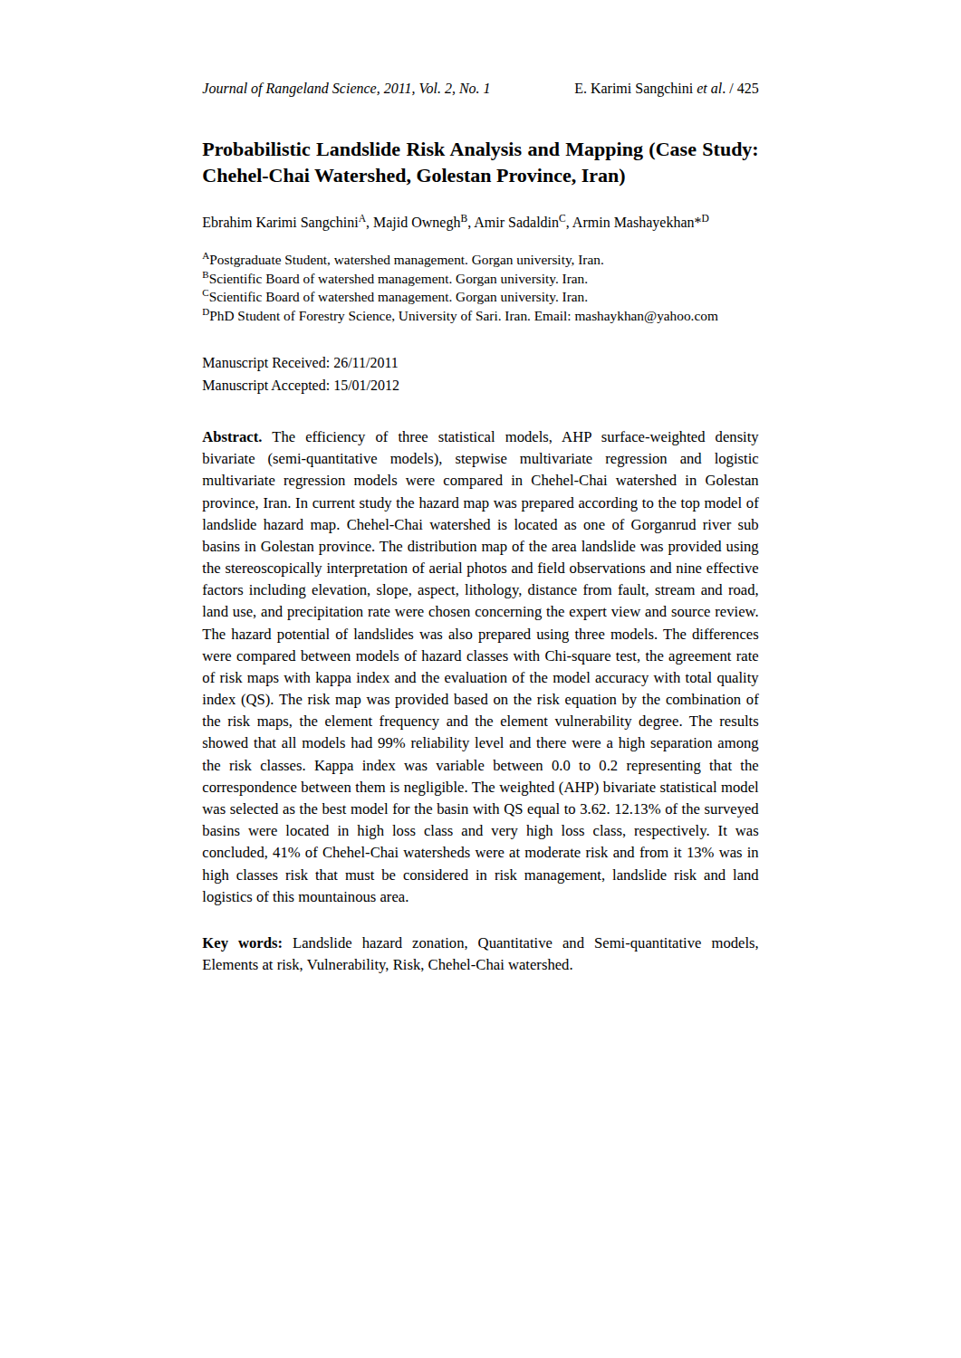Journal of Rangeland Science, 2011, Vol. 2, No. 1 E. Karimi Sangchini et al. / 425
Probabilistic Landslide Risk Analysis and Mapping (Case Study: Chehel-Chai Watershed, Golestan Province, Iran)
Ebrahim Karimi SangchiniA, Majid OwneghB, Amir SadaldinC, Armin Mashayekhan*D
APostgraduate Student, watershed management. Gorgan university, Iran.
BScientific Board of watershed management. Gorgan university. Iran.
CScientific Board of watershed management. Gorgan university. Iran.
DPhD Student of Forestry Science, University of Sari. Iran. Email: mashaykhan@yahoo.com
Manuscript Received: 26/11/2011
Manuscript Accepted: 15/01/2012
Abstract. The efficiency of three statistical models, AHP surface-weighted density bivariate (semi-quantitative models), stepwise multivariate regression and logistic multivariate regression models were compared in Chehel-Chai watershed in Golestan province, Iran. In current study the hazard map was prepared according to the top model of landslide hazard map. Chehel-Chai watershed is located as one of Gorganrud river sub basins in Golestan province. The distribution map of the area landslide was provided using the stereoscopically interpretation of aerial photos and field observations and nine effective factors including elevation, slope, aspect, lithology, distance from fault, stream and road, land use, and precipitation rate were chosen concerning the expert view and source review. The hazard potential of landslides was also prepared using three models. The differences were compared between models of hazard classes with Chi-square test, the agreement rate of risk maps with kappa index and the evaluation of the model accuracy with total quality index (QS). The risk map was provided based on the risk equation by the combination of the risk maps, the element frequency and the element vulnerability degree. The results showed that all models had 99% reliability level and there were a high separation among the risk classes. Kappa index was variable between 0.0 to 0.2 representing that the correspondence between them is negligible. The weighted (AHP) bivariate statistical model was selected as the best model for the basin with QS equal to 3.62. 12.13% of the surveyed basins were located in high loss class and very high loss class, respectively. It was concluded, 41% of Chehel-Chai watersheds were at moderate risk and from it 13% was in high classes risk that must be considered in risk management, landslide risk and land logistics of this mountainous area.
Key words: Landslide hazard zonation, Quantitative and Semi-quantitative models, Elements at risk, Vulnerability, Risk, Chehel-Chai watershed.